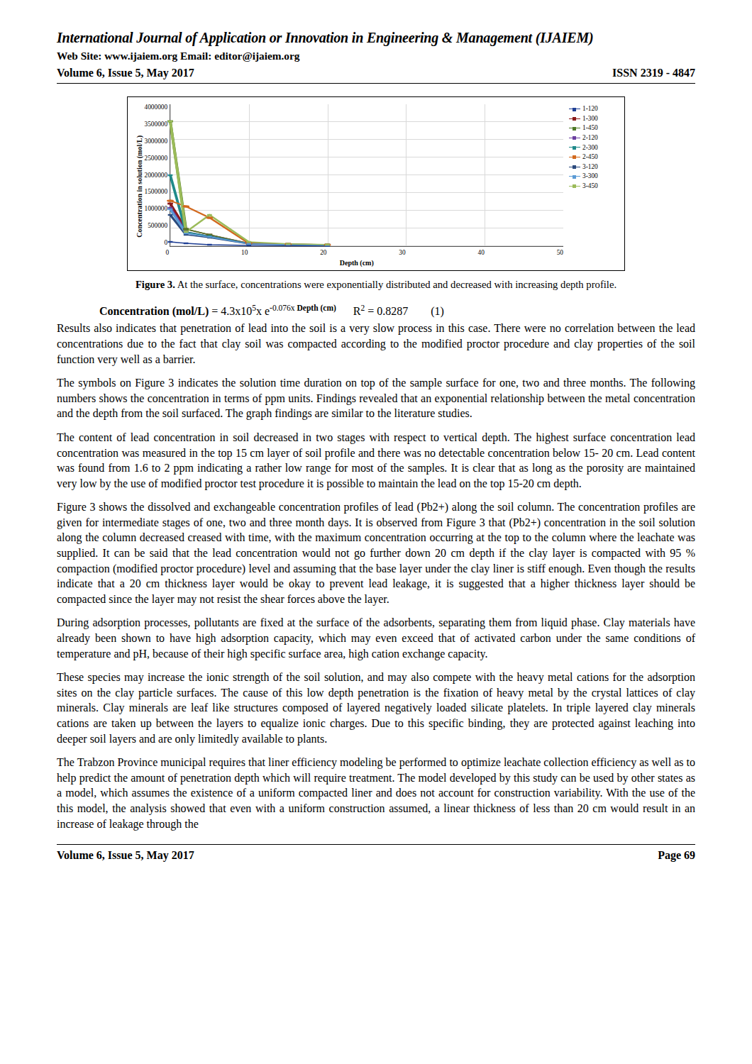International Journal of Application or Innovation in Engineering & Management (IJAIEM)
Web Site: www.ijaiem.org Email: editor@ijaiem.org
Volume 6, Issue 5, May 2017 ISSN 2319 - 4847
Concentration in solution (mol/L)
4000000 3500000 3000000 2500000 2000000 1500000 1000000 500000 0
1-120
1-300
1-450
2-120
2-300
2-450
3-120
3-300
3-450
01020304050
Depth (cm)
Figure 3. At the surface, concentrations were exponentially distributed and decreased with increasing depth profile.
Concentration (mol/L) = 4.3x105x e-0.076x Depth (cm) R2 = 0.8287 (1)
Results also indicates that penetration of lead into the soil is a very slow process in this case. There were no correlation between the lead concentrations due to the fact that clay soil was compacted according to the modified proctor procedure and clay properties of the soil function very well as a barrier.
The symbols on Figure 3 indicates the solution time duration on top of the sample surface for one, two and three months. The following numbers shows the concentration in terms of ppm units. Findings revealed that an exponential relationship between the metal concentration and the depth from the soil surfaced. The graph findings are similar to the literature studies.
The content of lead concentration in soil decreased in two stages with respect to vertical depth. The highest surface concentration lead concentration was measured in the top 15 cm layer of soil profile and there was no detectable concentration below 15- 20 cm. Lead content was found from 1.6 to 2 ppm indicating a rather low range for most of the samples. It is clear that as long as the porosity are maintained very low by the use of modified proctor test procedure it is possible to maintain the lead on the top 15-20 cm depth.
Figure 3 shows the dissolved and exchangeable concentration profiles of lead (Pb2+) along the soil column. The concentration profiles are given for intermediate stages of one, two and three month days. It is observed from Figure 3 that (Pb2+) concentration in the soil solution along the column decreased creased with time, with the maximum concentration occurring at the top to the column where the leachate was supplied. It can be said that the lead concentration would not go further down 20 cm depth if the clay layer is compacted with 95 % compaction (modified proctor procedure) level and assuming that the base layer under the clay liner is stiff enough. Even though the results indicate that a 20 cm thickness layer would be okay to prevent lead leakage, it is suggested that a higher thickness layer should be compacted since the layer may not resist the shear forces above the layer.
During adsorption processes, pollutants are fixed at the surface of the adsorbents, separating them from liquid phase. Clay materials have already been shown to have high adsorption capacity, which may even exceed that of activated carbon under the same conditions of temperature and pH, because of their high specific surface area, high cation exchange capacity.
These species may increase the ionic strength of the soil solution, and may also compete with the heavy metal cations for the adsorption sites on the clay particle surfaces. The cause of this low depth penetration is the fixation of heavy metal by the crystal lattices of clay minerals. Clay minerals are leaf like structures composed of layered negatively loaded silicate platelets. In triple layered clay minerals cations are taken up between the layers to equalize ionic charges. Due to this specific binding, they are protected against leaching into deeper soil layers and are only limitedly available to plants.
The Trabzon Province municipal requires that liner efficiency modeling be performed to optimize leachate collection efficiency as well as to help predict the amount of penetration depth which will require treatment. The model developed by this study can be used by other states as a model, which assumes the existence of a uniform compacted liner and does not account for construction variability. With the use of the this model, the analysis showed that even with a uniform construction assumed, a linear thickness of less than 20 cm would result in an increase of leakage through the
Volume 6, Issue 5, May 2017 Page 69